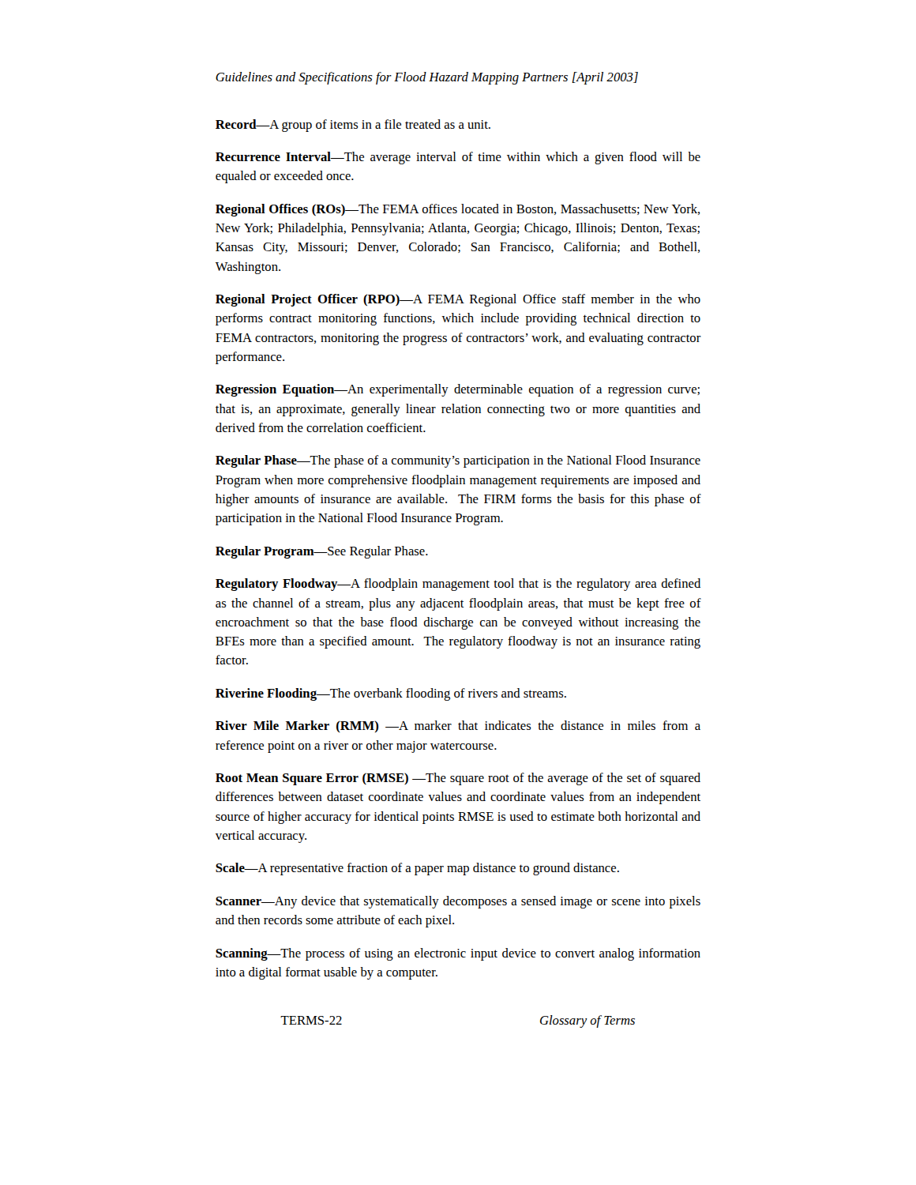Guidelines and Specifications for Flood Hazard Mapping Partners [April 2003]
Record—A group of items in a file treated as a unit.
Recurrence Interval—The average interval of time within which a given flood will be equaled or exceeded once.
Regional Offices (ROs)—The FEMA offices located in Boston, Massachusetts; New York, New York; Philadelphia, Pennsylvania; Atlanta, Georgia; Chicago, Illinois; Denton, Texas; Kansas City, Missouri; Denver, Colorado; San Francisco, California; and Bothell, Washington.
Regional Project Officer (RPO)—A FEMA Regional Office staff member in the who performs contract monitoring functions, which include providing technical direction to FEMA contractors, monitoring the progress of contractors’ work, and evaluating contractor performance.
Regression Equation—An experimentally determinable equation of a regression curve; that is, an approximate, generally linear relation connecting two or more quantities and derived from the correlation coefficient.
Regular Phase—The phase of a community’s participation in the National Flood Insurance Program when more comprehensive floodplain management requirements are imposed and higher amounts of insurance are available. The FIRM forms the basis for this phase of participation in the National Flood Insurance Program.
Regular Program—See Regular Phase.
Regulatory Floodway—A floodplain management tool that is the regulatory area defined as the channel of a stream, plus any adjacent floodplain areas, that must be kept free of encroachment so that the base flood discharge can be conveyed without increasing the BFEs more than a specified amount. The regulatory floodway is not an insurance rating factor.
Riverine Flooding—The overbank flooding of rivers and streams.
River Mile Marker (RMM) —A marker that indicates the distance in miles from a reference point on a river or other major watercourse.
Root Mean Square Error (RMSE) —The square root of the average of the set of squared differences between dataset coordinate values and coordinate values from an independent source of higher accuracy for identical points RMSE is used to estimate both horizontal and vertical accuracy.
Scale—A representative fraction of a paper map distance to ground distance.
Scanner—Any device that systematically decomposes a sensed image or scene into pixels and then records some attribute of each pixel.
Scanning—The process of using an electronic input device to convert analog information into a digital format usable by a computer.
TERMS-22 Glossary of Terms